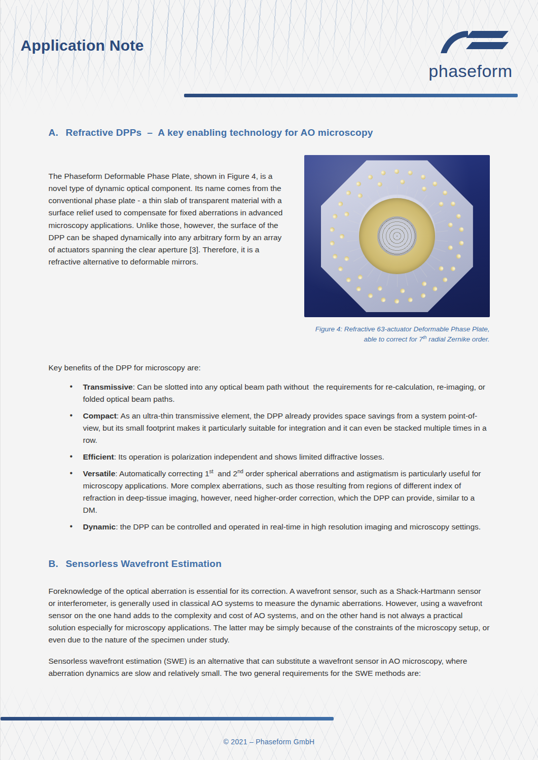Application Note
phaseform
A. Refractive DPPs – A key enabling technology for AO microscopy
The Phaseform Deformable Phase Plate, shown in Figure 4, is a novel type of dynamic optical component. Its name comes from the conventional phase plate - a thin slab of transparent material with a surface relief used to compensate for fixed aberrations in advanced microscopy applications. Unlike those, however, the surface of the DPP can be shaped dynamically into any arbitrary form by an array of actuators spanning the clear aperture [3]. Therefore, it is a refractive alternative to deformable mirrors.
Figure 4: Refractive 63-actuator Deformable Phase Plate, able to correct for 7th radial Zernike order.
Key benefits of the DPP for microscopy are:
Transmissive: Can be slotted into any optical beam path without the requirements for re-calculation, re-imaging, or folded optical beam paths.
Compact: As an ultra-thin transmissive element, the DPP already provides space savings from a system point-of-view, but its small footprint makes it particularly suitable for integration and it can even be stacked multiple times in a row.
Efficient: Its operation is polarization independent and shows limited diffractive losses.
Versatile: Automatically correcting 1st and 2nd order spherical aberrations and astigmatism is particularly useful for microscopy applications. More complex aberrations, such as those resulting from regions of different index of refraction in deep-tissue imaging, however, need higher-order correction, which the DPP can provide, similar to a DM.
Dynamic: the DPP can be controlled and operated in real-time in high resolution imaging and microscopy settings.
B. Sensorless Wavefront Estimation
Foreknowledge of the optical aberration is essential for its correction. A wavefront sensor, such as a Shack-Hartmann sensor or interferometer, is generally used in classical AO systems to measure the dynamic aberrations. However, using a wavefront sensor on the one hand adds to the complexity and cost of AO systems, and on the other hand is not always a practical solution especially for microscopy applications. The latter may be simply because of the constraints of the microscopy setup, or even due to the nature of the specimen under study.
Sensorless wavefront estimation (SWE) is an alternative that can substitute a wavefront sensor in AO microscopy, where aberration dynamics are slow and relatively small. The two general requirements for the SWE methods are:
© 2021 – Phaseform GmbH